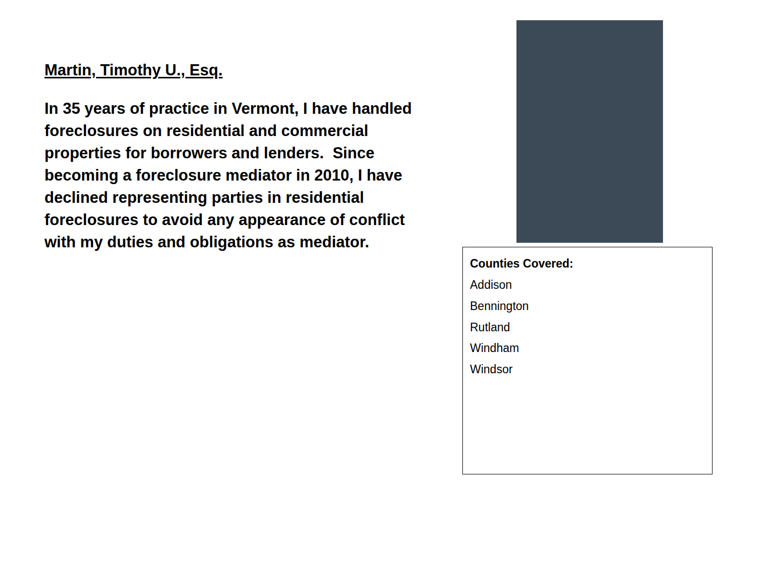Martin, Timothy U., Esq.
In 35 years of practice in Vermont, I have handled foreclosures on residential and commercial properties for borrowers and lenders. Since becoming a foreclosure mediator in 2010, I have declined representing parties in residential foreclosures to avoid any appearance of conflict with my duties and obligations as mediator.
Counties Covered:
Addison
Bennington
Rutland
Windham
Windsor